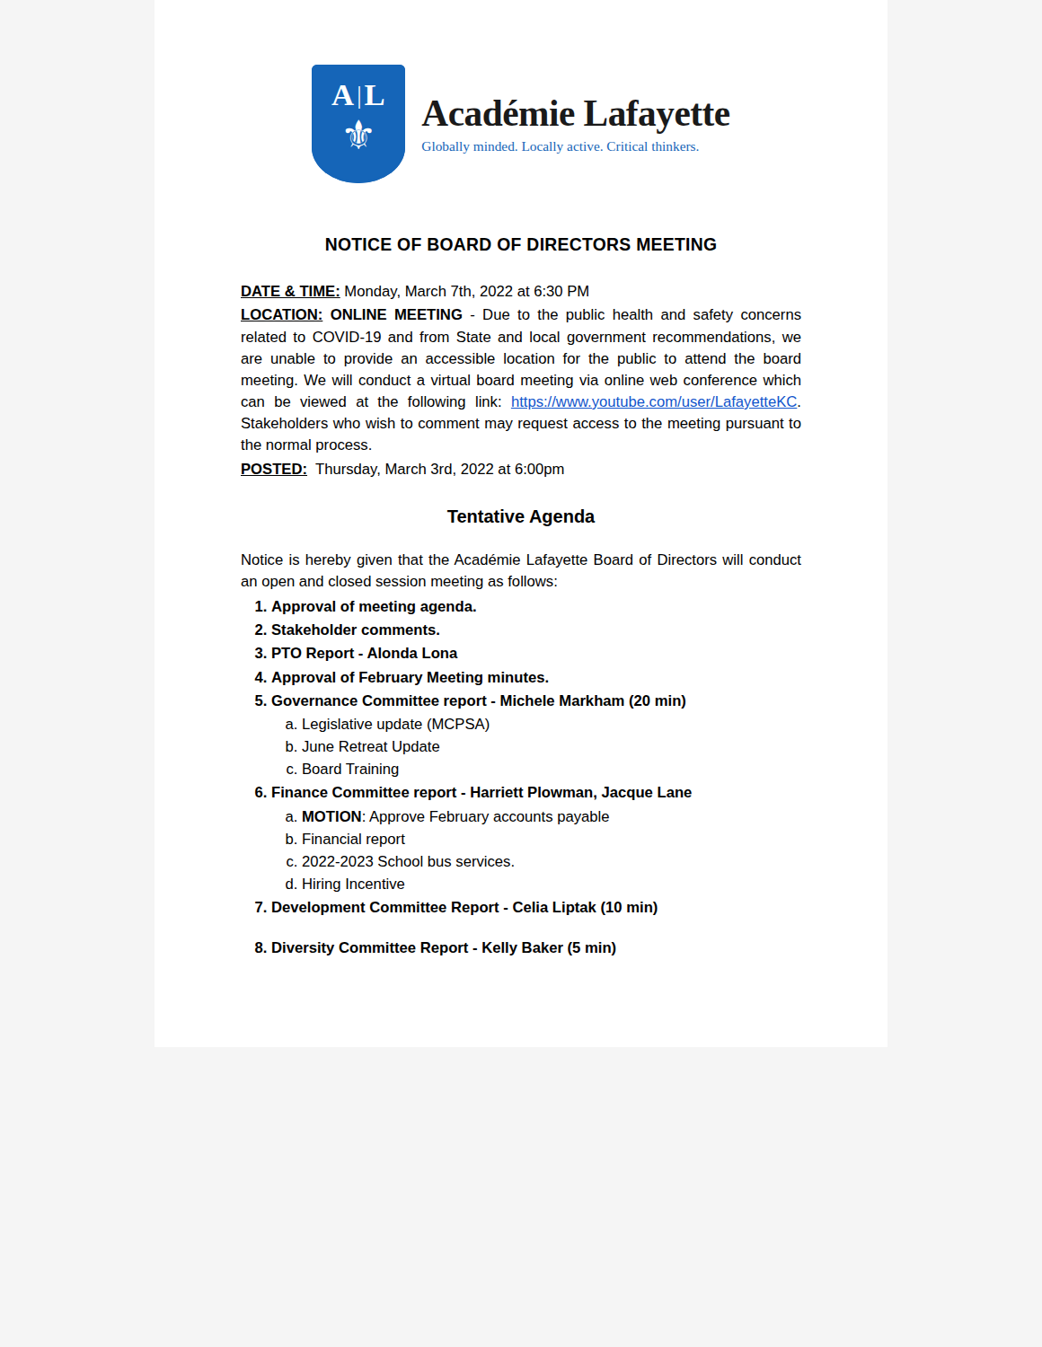A|L
⚜
Académie Lafayette
Globally minded. Locally active. Critical thinkers.
NOTICE OF BOARD OF DIRECTORS MEETING
DATE & TIME: Monday, March 7th, 2022 at 6:30 PM
LOCATION: ONLINE MEETING - Due to the public health and safety concerns related to COVID-19 and from State and local government recommendations, we are unable to provide an accessible location for the public to attend the board meeting. We will conduct a virtual board meeting via online web conference which can be viewed at the following link: https://www.youtube.com/user/LafayetteKC. Stakeholders who wish to comment may request access to the meeting pursuant to the normal process.
POSTED: Thursday, March 3rd, 2022 at 6:00pm
Tentative Agenda
Notice is hereby given that the Académie Lafayette Board of Directors will conduct an open and closed session meeting as follows:
Approval of meeting agenda.
Stakeholder comments.
PTO Report - Alonda Lona
Approval of February Meeting minutes.
Governance Committee report - Michele Markham (20 min)
Legislative update (MCPSA)
June Retreat Update
Board Training
Finance Committee report - Harriett Plowman, Jacque Lane
MOTION: Approve February accounts payable
Financial report
2022-2023 School bus services.
Hiring Incentive
Development Committee Report - Celia Liptak (10 min)
Diversity Committee Report - Kelly Baker (5 min)